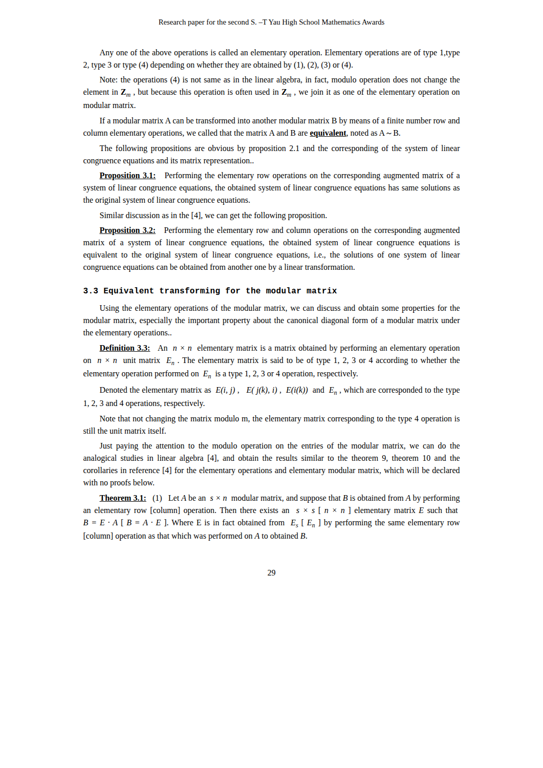Research paper for the second S. –T Yau High School Mathematics Awards
Any one of the above operations is called an elementary operation. Elementary operations are of type 1,type 2, type 3 or type (4) depending on whether they are obtained by (1), (2), (3) or (4).
Note: the operations (4) is not same as in the linear algebra, in fact, modulo operation does not change the element in Zm , but because this operation is often used in Zm , we join it as one of the elementary operation on modular matrix.
If a modular matrix A can be transformed into another modular matrix B by means of a finite number row and column elementary operations, we called that the matrix A and B are equivalent, noted as A～B.
The following propositions are obvious by proposition 2.1 and the corresponding of the system of linear congruence equations and its matrix representation..
Proposition 3.1: Performing the elementary row operations on the corresponding augmented matrix of a system of linear congruence equations, the obtained system of linear congruence equations has same solutions as the original system of linear congruence equations.
Similar discussion as in the [4], we can get the following proposition.
Proposition 3.2: Performing the elementary row and column operations on the corresponding augmented matrix of a system of linear congruence equations, the obtained system of linear congruence equations is equivalent to the original system of linear congruence equations, i.e., the solutions of one system of linear congruence equations can be obtained from another one by a linear transformation.
3.3 Equivalent transforming for the modular matrix
Using the elementary operations of the modular matrix, we can discuss and obtain some properties for the modular matrix, especially the important property about the canonical diagonal form of a modular matrix under the elementary operations..
Definition 3.3: An n × n elementary matrix is a matrix obtained by performing an elementary operation on n × n unit matrix En . The elementary matrix is said to be of type 1, 2, 3 or 4 according to whether the elementary operation performed on En is a type 1, 2, 3 or 4 operation, respectively.
Denoted the elementary matrix as E(i, j) , E( j(k), i) , E(i(k)) and En , which are corresponded to the type 1, 2, 3 and 4 operations, respectively.
Note that not changing the matrix modulo m, the elementary matrix corresponding to the type 4 operation is still the unit matrix itself.
Just paying the attention to the modulo operation on the entries of the modular matrix, we can do the analogical studies in linear algebra [4], and obtain the results similar to the theorem 9, theorem 10 and the corollaries in reference [4] for the elementary operations and elementary modular matrix, which will be declared with no proofs below.
Theorem 3.1: (1) Let A be an s × n modular matrix, and suppose that B is obtained from A by performing an elementary row [column] operation. Then there exists an s × s [ n × n ] elementary matrix E such that B = E · A [ B = A · E ]. Where E is in fact obtained from Es [ En ] by performing the same elementary row [column] operation as that which was performed on A to obtained B.
29